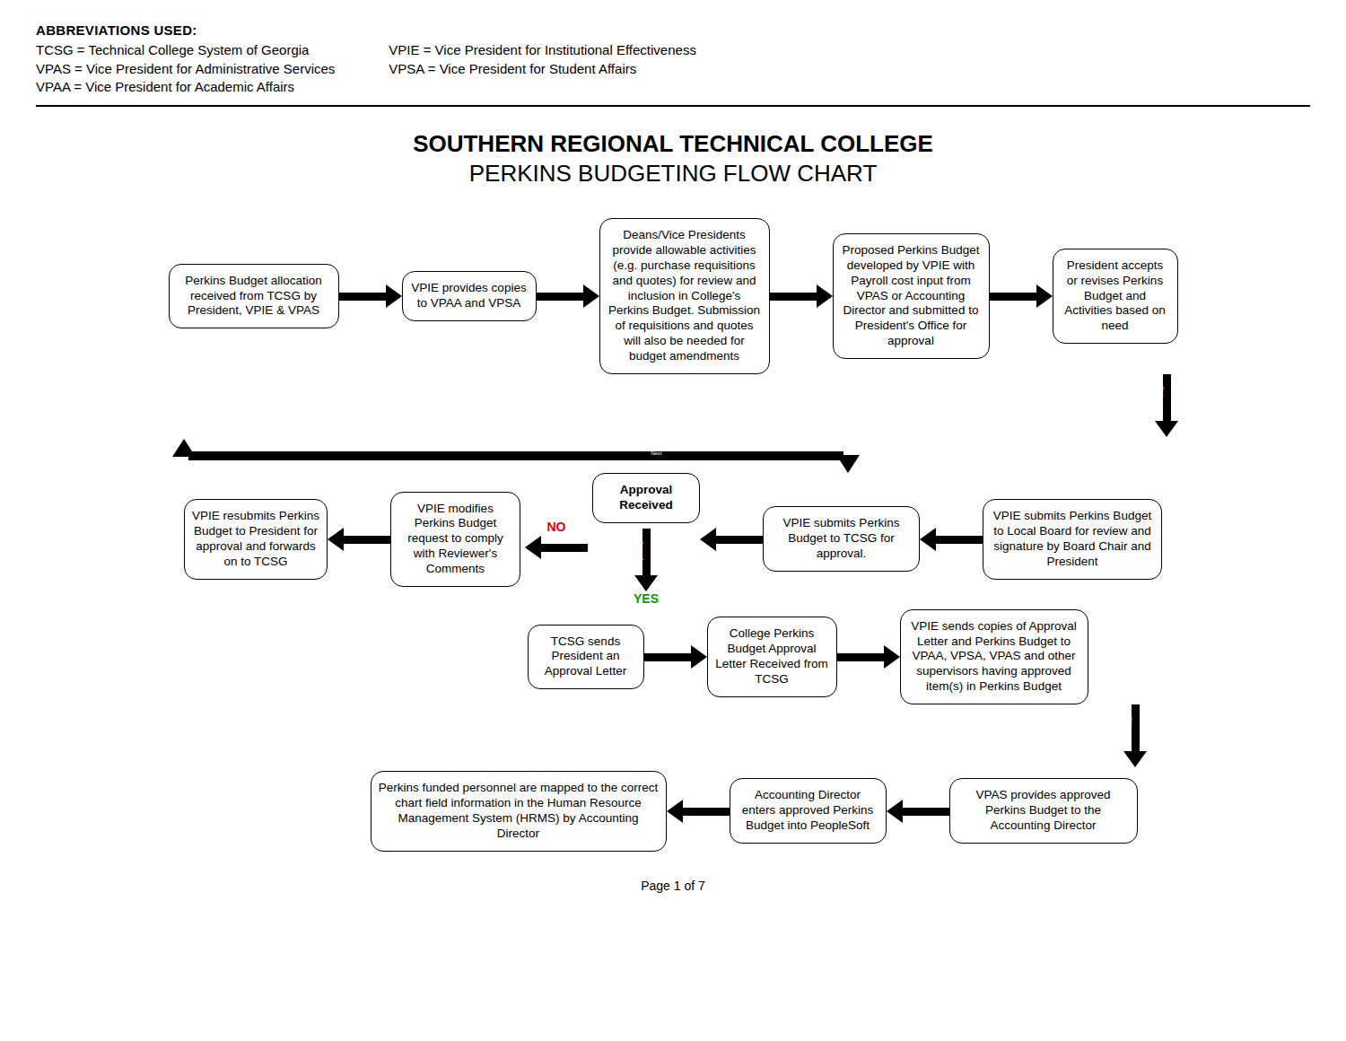ABBREVIATIONS USED:
| TCSG = Technical College System of Georgia | VPIE = Vice President for Institutional Effectiveness |
| VPAS = Vice President for Administrative Services | VPSA = Vice President for Student Affairs |
| VPAA = Vice President for Academic Affairs | |
SOUTHERN REGIONAL TECHNICAL COLLEGE
PERKINS BUDGETING FLOW CHART
Perkins Budget allocation received from TCSG by President, VPIE & VPAS
Next
VPIE provides copies to VPAA and VPSA
Next
Deans/Vice Presidents provide allowable activities (e.g. purchase requisitions and quotes) for review and inclusion in College's Perkins Budget. Submission of requisitions and quotes will also be needed for budget amendments
Next
Proposed Perkins Budget developed by VPIE with Payroll cost input from VPAS or Accounting Director and submitted to President's Office for approval
Next
President accepts or revises Perkins Budget and Activities based on need
Next
Next
VPIE resubmits Perkins Budget to President for approval and forwards on to TCSG
Next
VPIE modifies Perkins Budget request to comply with Reviewer's Comments
NO
Not Approved
Next
Approval Received
Approved
Next
YES
Next
VPIE submits Perkins Budget to TCSG for approval.
Next
VPIE submits Perkins Budget to Local Board for review and signature by Board Chair and President
TCSG sends President an Approval Letter
Next
College Perkins Budget Approval Letter Received from TCSG
Next
VPIE sends copies of Approval Letter and Perkins Budget to VPAA, VPSA, VPAS and other supervisors having approved item(s) in Perkins Budget
Next
Perkins funded personnel are mapped to the correct chart field information in the Human Resource Management System (HRMS) by Accounting Director
Next
Accounting Director enters approved Perkins Budget into PeopleSoft
Next
VPAS provides approved Perkins Budget to the Accounting Director
Page 1 of 7